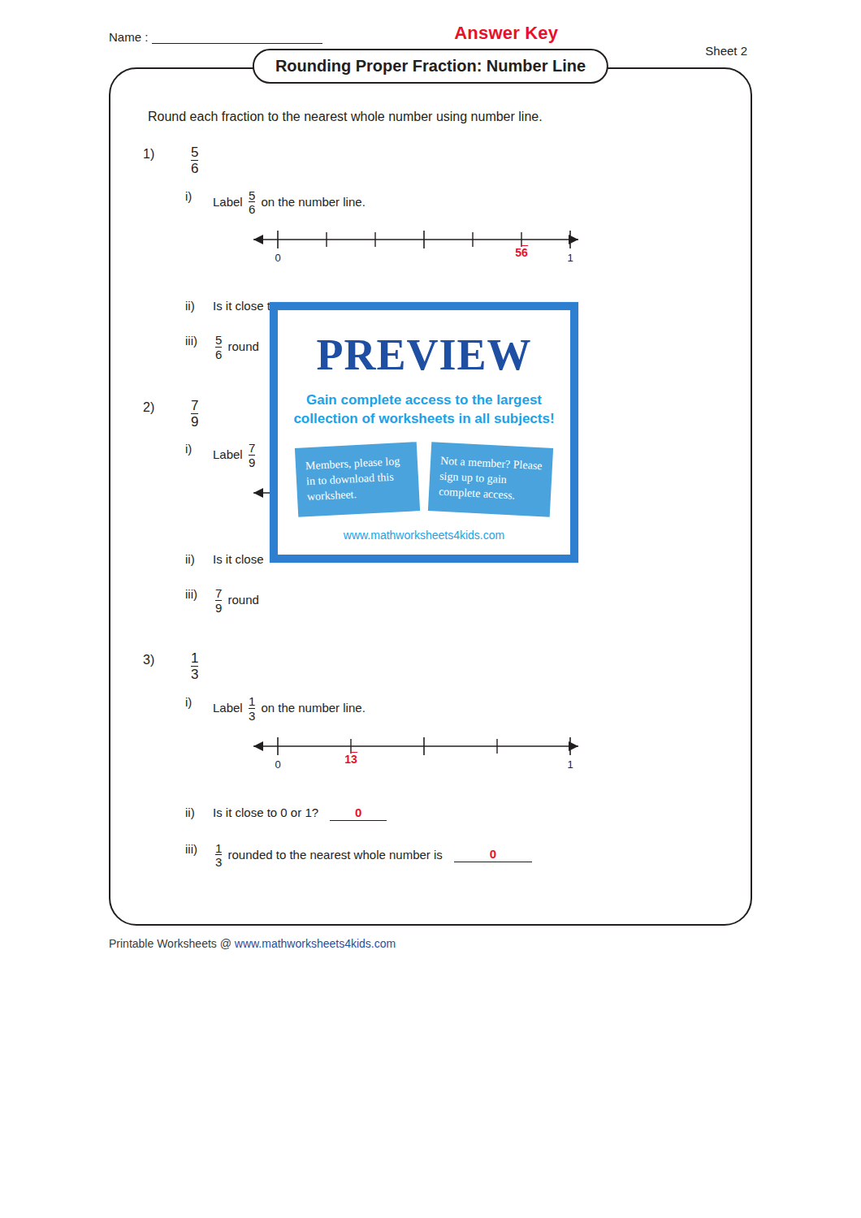Name :
Answer Key
Rounding Proper Fraction: Number Line
Sheet 2
Round each fraction to the nearest whole number using number line.
1)
56
i) Label 56 on the number line.
0 1 56
ii) Is it close to 0 or 1? 1
iii) 56 rounded to the nearest whole number is 1
2)
79
i) Label 79
0
ii) Is it close
iii) 79 round
3)
13
i) Label 13 on the number line.
0 1 13
ii) Is it close to 0 or 1? 0
iii) 13 rounded to the nearest whole number is 0
PREVIEW
Gain complete access to the largest
collection of worksheets in all subjects!
Members, please log in to download this worksheet.
Not a member? Please sign up to gain complete access.
www.mathworksheets4kids.com
Printable Worksheets @ www.mathworksheets4kids.com